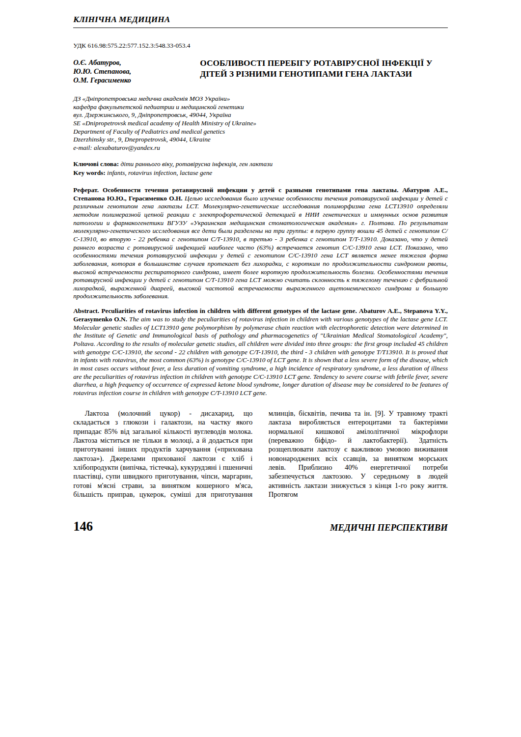КЛІНІЧНА МЕДИЦИНА
УДК 616.98:575.22:577.152.3:548.33-053.4
О.Є. Абатуров,
Ю.Ю. Степанова,
О.М. Герасименко
Особливості перебігу ротавірусної інфекції у дітей з різними генотипами гена лактази
ДЗ «Дніпропетровська медична академія МОЗ України»
кафедра факультетской педиатрии и медицинской генетики
вул. Дзержинського, 9, Дніпропетровськ, 49044, Україна
SE «Dnipropetrovsk medical academy of Health Ministry of Ukraine»
Department of Faculty of Pediatrics and medical genetics
Dzerzhinsky str., 9, Dnepropetrovsk, 49044, Ukraine
e-mail: alexabaturov@yandex.ru
Ключові слова: діти раннього віку, ротавірусна інфекція, ген лактази
Key words: infants, rotavirus infection, lactase gene
Реферат. Особенности течения ротавирусной инфекции у детей с разными генотипами гена лактазы. Абатуров А.Е., Степанова Ю.Ю., Герасименко О.Н. Целью исследования было изучение особенности течения ротавирусной инфекции у детей с различным генотипом гена лактазы LCT. Молекулярно-генетические исследования полиморфизма гена LCT13910 определяли методом полимеразной цепной реакции с электрофоретической детекцией в НИИ генетических и иммунных основ развития патологии и фармакогенетики ВГУЗУ «Украинская медицинская стоматологическая академия» г. Полтава. По результатам молекулярно-генетического исследования все дети были разделены на три группы: в первую группу вошли 45 детей с генотипом С/С-13910, во вторую - 22 ребенка с генотипом С/Т-13910, в третью - 3 ребенка с генотипом Т/Т-13910. Доказано, что у детей раннего возраста с ротавирусной инфекцией наиболее часто (63%) встречается генотип С/С-13910 гена LCT. Показано, что особенностями течения ротавирусной инфекции у детей с генотипом С/С-13910 гена LCT является менее тяжелая форма заболевания, которая в большинстве случаев протекает без лихорадки, с коротким по продолжительности синдромом рвоты, высокой встречаемости респираторного синдрома, имеет более короткую продолжительность болезни. Особенностями течения ротавирусной инфекции у детей с генотипом С/Т-13910 гена LCT можно считать склонность к тяжелому течению с фебрильной лихорадкой, выраженной диареей, высокой частотой встречаемости выраженного ацетонемического синдрома и большую продолжительность заболевания.
Abstract. Peculiarities of rotavirus infection in children with different genotypes of the lactase gene. Abaturov A.E., Stepanova Y.Y., Gerasymenko O.N. The aim was to study the peculiarities of rotavirus infection in children with various genotypes of the lactase gene LCT. Molecular genetic studies of LCT13910 gene polymorphism by polymerase chain reaction with electrophoretic detection were determined in the Institute of Genetic and Immunological basis of pathology and pharmacogenetics of "Ukrainian Medical Stomatological Academy", Poltava. According to the results of molecular genetic studies, all children were divided into three groups: the first group included 45 children with genotype C/C-13910, the second - 22 children with genotype C/T-13910, the third - 3 children with genotype T/T13910. It is proved that in infants with rotavirus, the most common (63%) is genotype C/C-13910 of LCT gene. It is shown that a less severe form of the disease, which in most cases occurs without fever, a less duration of vomiting syndrome, a high incidence of respiratory syndrome, a less duration of illness are the peculiarities of rotavirus infection in children with genotype C/C-13910 LCT gene. Tendency to severe course with febrile fever, severe diarrhea, a high frequency of occurrence of expressed ketone blood syndrome, longer duration of disease may be considered to be features of rotavirus infection course in children with genotype C/T-13910 LCT gene.
Лактоза (молочний цукор) - дисахарид, що складається з глюкози і галактози, на частку якого припадає 85% від загальної кількості вуглеводів молока. Лактоза міститься не тільки в молоці, а й додається при приготуванні інших продуктів харчування («прихована лактоза»). Джерелами прихованої лактози є хліб і хлібопродукти (випічка, тістечка), кукурудзяні і пшеничні пластівці, супи швидкого приготування, чіпси, маргарин, готові м'ясні страви, за винятком кошерного м'яса, більшість приправ, цукерок, суміші для приготування млинців, бісквітів, печива та ін. [9]. У травному тракті лактаза виробляється ентероцитами та бактеріями нормальної кишкової амілолітичної мікрофлори (переважно біфідо- й лактобактерії). Здатність розщеплювати лактозу є важливою умовою виживання новонароджених всіх ссавців, за винятком морських левів. Приблизно 40% енергетичної потреби забезпечується лактозою. У середньому в людей активність лактази знижується з кінця 1-го року життя. Протягом
146
МЕДИЧНІ ПЕРСПЕКТИВИ